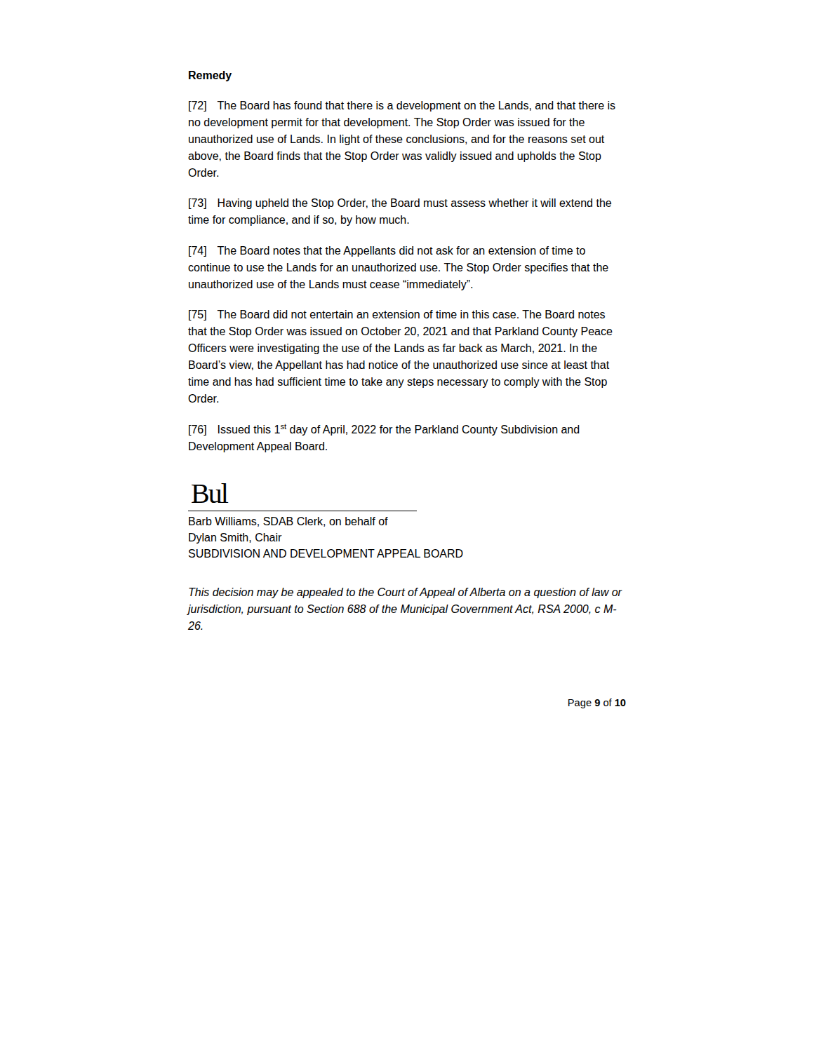Remedy
[72] The Board has found that there is a development on the Lands, and that there is no development permit for that development. The Stop Order was issued for the unauthorized use of Lands. In light of these conclusions, and for the reasons set out above, the Board finds that the Stop Order was validly issued and upholds the Stop Order.
[73] Having upheld the Stop Order, the Board must assess whether it will extend the time for compliance, and if so, by how much.
[74] The Board notes that the Appellants did not ask for an extension of time to continue to use the Lands for an unauthorized use. The Stop Order specifies that the unauthorized use of the Lands must cease “immediately”.
[75] The Board did not entertain an extension of time in this case. The Board notes that the Stop Order was issued on October 20, 2021 and that Parkland County Peace Officers were investigating the use of the Lands as far back as March, 2021. In the Board’s view, the Appellant has had notice of the unauthorized use since at least that time and has had sufficient time to take any steps necessary to comply with the Stop Order.
[76] Issued this 1st day of April, 2022 for the Parkland County Subdivision and Development Appeal Board.
Bul
Barb Williams, SDAB Clerk, on behalf of
Dylan Smith, Chair
SUBDIVISION AND DEVELOPMENT APPEAL BOARD
This decision may be appealed to the Court of Appeal of Alberta on a question of law or jurisdiction, pursuant to Section 688 of the Municipal Government Act, RSA 2000, c M-26.
Page 9 of 10